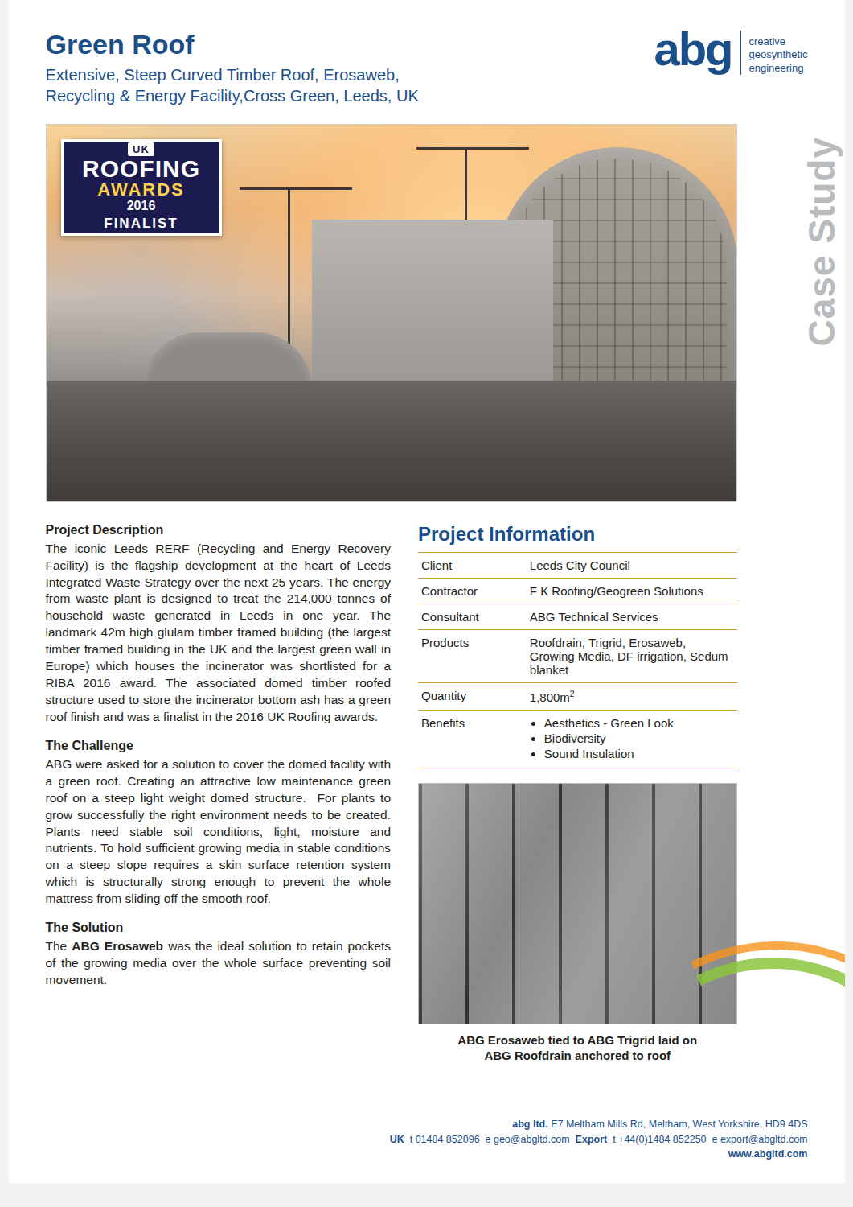Green Roof
Extensive, Steep Curved Timber Roof, Erosaweb,
Recycling & Energy Facility,Cross Green, Leeds, UK
abg
creative
geosynthetic
engineering
Case Study
UK
ROOFING
AWARDS
2016
FINALIST
Project Description
The iconic Leeds RERF (Recycling and Energy Recovery Facility) is the flagship development at the heart of Leeds Integrated Waste Strategy over the next 25 years. The energy from waste plant is designed to treat the 214,000 tonnes of household waste generated in Leeds in one year. The landmark 42m high glulam timber framed building (the largest timber framed building in the UK and the largest green wall in Europe) which houses the incinerator was shortlisted for a RIBA 2016 award. The associated domed timber roofed structure used to store the incinerator bottom ash has a green roof finish and was a finalist in the 2016 UK Roofing awards.
The Challenge
ABG were asked for a solution to cover the domed facility with a green roof. Creating an attractive low maintenance green roof on a steep light weight domed structure. For plants to grow successfully the right environment needs to be created. Plants need stable soil conditions, light, moisture and nutrients. To hold sufficient growing media in stable conditions on a steep slope requires a skin surface retention system which is structurally strong enough to prevent the whole mattress from sliding off the smooth roof.
The Solution
The ABG Erosaweb was the ideal solution to retain pockets of the growing media over the whole surface preventing soil movement.
Project Information
| Client | Leeds City Council |
| Contractor | F K Roofing/Geogreen Solutions |
| Consultant | ABG Technical Services |
| Products | Roofdrain, Trigrid, Erosaweb, Growing Media, DF irrigation, Sedum blanket |
| Quantity | 1,800m 2 |
| Benefits | Aesthetics - Green Look Biodiversity Sound Insulation |
ABG Erosaweb tied to ABG Trigrid laid on
ABG Roofdrain anchored to roof
abg ltd. E7 Meltham Mills Rd, Meltham, West Yorkshire, HD9 4DS
UK t 01484 852096 e geo@abgltd.com Export t +44(0)1484 852250 e export@abgltd.com
www.abgltd.com